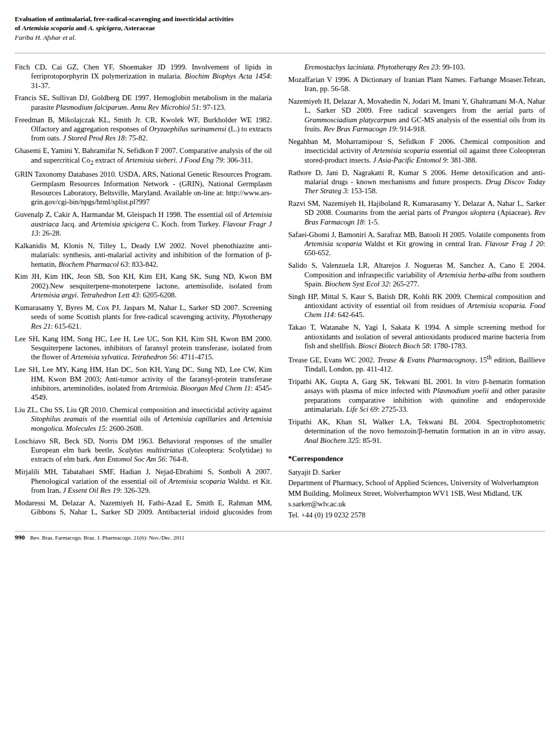Evaluation of antimalarial, free-radical-scavenging and insecticidal activities
of Artemisia scoparia and A. spicigera, Asteraceae
Fariba H. Afshar et al.
Fitch CD, Cai GZ, Chen YF, Shoemaker JD 1999. Involvement of lipids in ferriprotoporphyrin IX polymerization in malaria. Biochim Biophys Acta 1454: 31-37.
Francis SE, Sullivan DJ, Goldberg DE 1997. Hemoglobin metabolism in the malaria parasite Plasmodium falciparum. Annu Rev Microbiol 51: 97-123.
Freedman B, Mikolajczak KL, Smith Jr. CR, Kwolek WF, Burkholder WE 1982. Olfactory and aggregation responses of Oryzaephilus surinamensi (L.) to extracts from oats. J Stored Prod Res 18: 75-82.
Ghasemi E, Yamini Y, Bahramifar N, Sefidkon F 2007. Comparative analysis of the oil and supercritical Co2 extract of Artemisia sieberi. J Food Eng 79: 306-311.
GRIN Taxonomy Databases 2010. USDA, ARS, National Genetic Resources Program. Germplasm Resources Information Network - (GRIN), National Germplasm Resources Laboratory, Beltsville, Maryland. Available on-line at: http://www.ars-grin.gov/cgi-bin/npgs/html/splist.pl?997
Guvenalp Z, Cakir A, Harmandar M, Gleispach H 1998. The essential oil of Artemisia austriaca Jacq. and Artemisia spicigera C. Koch. from Turkey. Flavour Fragr J 13: 26-28.
Kalkanidis M, Klonis N, Tilley L, Deady LW 2002. Novel phenothiazine anti-malarials: synthesis, anti-malarial activity and inhibition of the formation of β-hematin, Biochem Pharmacol 63: 833-842.
Kim JH, Kim HK, Jeon SB, Son KH, Kim EH, Kang SK, Sung ND, Kwon BM 2002).New sesquiterpene-monoterpene lactone, artemisolide, isolated from Artemisia argyi. Tetrahedron Lett 43: 6205-6208.
Kumarasamy Y, Byres M, Cox PJ, Jaspars M, Nahar L, Sarker SD 2007. Screening seeds of some Scottish plants for free-radical scavenging activity, Phytotherapy Res 21: 615-621.
Lee SH, Kang HM, Song HC, Lee H, Lee UC, Son KH, Kim SH, Kwon BM 2000. Sesquiterpene lactones, inhibitors of faransyl protein transferase, isolated from the flower of Artemisia sylvatica. Tetrahedron 56: 4711-4715.
Lee SH, Lee MY, Kang HM, Han DC, Son KH, Yang DC, Sung ND, Lee CW, Kim HM, Kwon BM 2003; Anti-tumor activity of the faransyl-protein transferase inhibitors, arteminolides, isolated from Artemisia. Bioorgan Med Chem 11: 4545-4549.
Liu ZL, Chu SS, Liu QR 2010. Chemical composition and insecticidal activity against Sitophilus zeamais of the essential oils of Artemisia capillaries and Artemisia mongolica. Molecules 15: 2600-2608.
Loschiavo SR, Beck SD, Norris DM 1963. Behavioral responses of the smaller European elm bark beetle, Scalytus multistriatus (Coleoptera: ScoIytidae) to extracts of elm bark. Ann Entomol Soc Am 56: 764-8.
Mirjalili MH, Tabatabaei SMF, Hadian J, Nejad-Ebrahimi S, Sonboli A 2007. Phenological variation of the essential oil of Artemisia scoparia Waldst. et Kit. from Iran, J Essent Oil Res 19: 326-329.
Modaressi M, Delazar A, Nazemiyeh H, Fathi-Azad E, Smith E, Rahman MM, Gibbons S, Nahar L, Sarker SD 2009. Antibacterial iridoid glucosides from Eremostachys laciniata. Phytotherapy Res 23: 99-103.
Mozaffarian V 1996. A Dictionary of Iranian Plant Names. Farhange Moaser.Tehran, Iran, pp. 56-58.
Nazemiyeh H, Delazar A, Movahedin N, Jodari M, Imani Y, Ghahramani M-A, Nahar L, Sarker SD 2009. Free radical scavengers from the aerial parts of Grammosciadium platycarpum and GC-MS analysis of the essential oils from its fruits. Rev Bras Farmacogn 19: 914-918.
Negahban M, Moharramipour S, Sefidkon F 2006. Chemical composition and insecticidal activity of Artemisia scoparia essential oil against three Coleopteran stored-product insects. J Asia-Pacific Entomol 9: 381-388.
Rathore D, Jani D, Nagrakatti R, Kumar S 2006. Heme detoxification and anti-malarial drugs - known mechanisms and future prospects. Drug Discov Today Ther Strateg 3: 153-158.
Razvi SM, Nazemiyeh H, Hajiboland R, Kumarasamy Y, Delazar A, Nahar L, Sarker SD 2008. Coumarins from the aerial parts of Prangos uloptera (Apiaceae). Rev Bras Farmacogn 18: 1-5.
Safaei-Ghomi J, Bamoniri A, Sarafraz MB, Batooli H 2005. Volatile components from Artemisia scoparia Waldst et Kit growing in central Iran. Flavour Frag J 20: 650-652.
Salido S, Valenzuela LR, Altarejos J. Nogueras M, Sanchez A, Cano E 2004. Composition and infraspecific variability of Artemisia herba-alba from southern Spain. Biochem Syst Ecol 32: 265-277.
Singh HP, Mittal S, Kaur S, Batish DR, Kohli RK 2009. Chemical composition and antioxidant activity of essential oil from residues of Artemisia scoparia. Food Chem 114: 642-645.
Takao T, Watanabe N, Yagi I, Sakata K 1994. A simple screening method for antioxidants and isolation of several antioxidants produced marine bacteria from fish and shellfish. Biosci Biotech Bioch 58: 1780-1783.
Trease GE, Evans WC 2002. Trease & Evans Pharmacognosy, 15th edition, Baillieve Tindall, London, pp. 411-412.
Tripathi AK, Gupta A, Garg SK, Tekwani BL 2001. In vitro β-hematin formation assays with plasma of mice infected with Plasmodium yoelii and other parasite preparations comparative inhibition with quinoline and endoperoxide antimalarials. Life Sci 69: 2725-33.
Tripathi AK, Khan SI, Walker LA, Tekwani BL 2004. Spectrophotometric determination of the novo hemozoin/β-hematin formation in an in vitro assay, Anal Biochem 325: 85-91.
*Correspondence
Satyajit D. Sarker
Department of Pharmacy, School of Applied Sciences, University of Wolverhampton
MM Building, Molineux Street, Wolverhampton WV1 1SB, West Midland, UK
s.sarker@wlv.ac.uk
Tel. +44 (0) 19 0232 2578
990 Rev. Bras. Farmacogn. Braz. J. Pharmacogn. 21(6): Nov./Dec. 2011